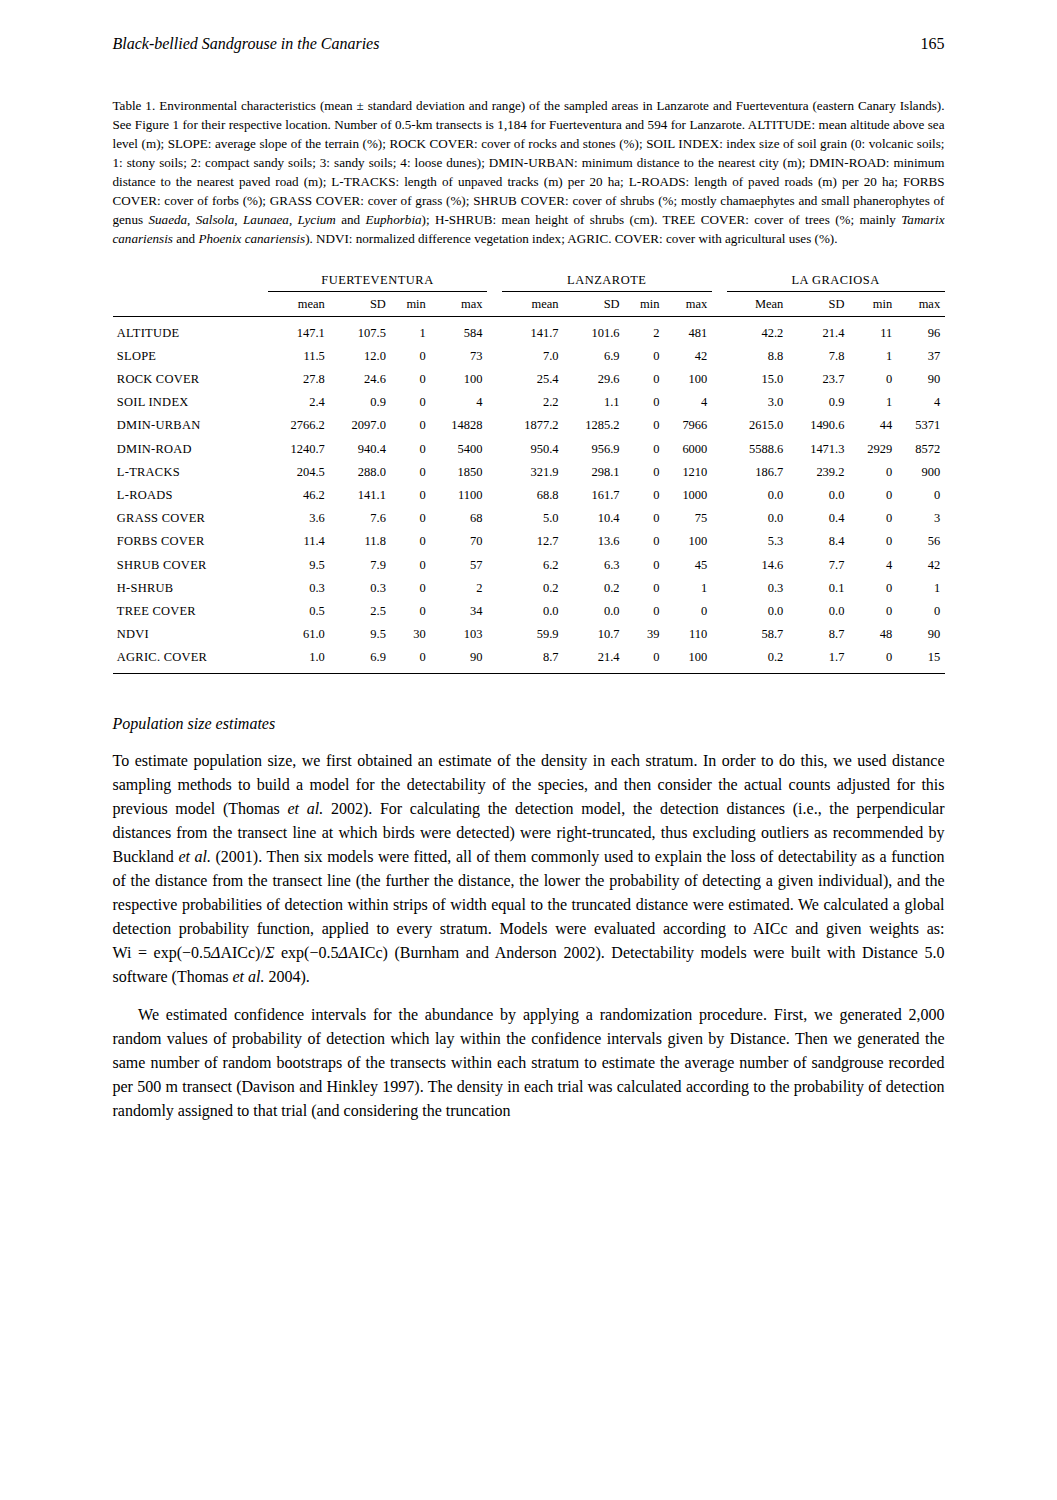Black-bellied Sandgrouse in the Canaries 165
Table 1. Environmental characteristics (mean ± standard deviation and range) of the sampled areas in Lanzarote and Fuerteventura (eastern Canary Islands). See Figure 1 for their respective location. Number of 0.5-km transects is 1,184 for Fuerteventura and 594 for Lanzarote. ALTITUDE: mean altitude above sea level (m); SLOPE: average slope of the terrain (%); ROCK COVER: cover of rocks and stones (%); SOIL INDEX: index size of soil grain (0: volcanic soils; 1: stony soils; 2: compact sandy soils; 3: sandy soils; 4: loose dunes); DMIN-URBAN: minimum distance to the nearest city (m); DMIN-ROAD: minimum distance to the nearest paved road (m); L-TRACKS: length of unpaved tracks (m) per 20 ha; L-ROADS: length of paved roads (m) per 20 ha; FORBS COVER: cover of forbs (%); GRASS COVER: cover of grass (%); SHRUB COVER: cover of shrubs (%; mostly chamaephytes and small phanerophytes of genus Suaeda, Salsola, Launaea, Lycium and Euphorbia); H-SHRUB: mean height of shrubs (cm). TREE COVER: cover of trees (%; mainly Tamarix canariensis and Phoenix canariensis). NDVI: normalized difference vegetation index; AGRIC. COVER: cover with agricultural uses (%).
| | | FUERTEVENTURA | | LANZAROTE | | LA GRACIOSA |
| --- | --- | --- | --- | --- | --- | --- |
| | | mean | SD | min | max | | mean | SD | min | max | | Mean | SD | min | max |
| ALTITUDE | | 147.1 | 107.5 | 1 | 584 | | 141.7 | 101.6 | 2 | 481 | | 42.2 | 21.4 | 11 | 96 |
| SLOPE | | 11.5 | 12.0 | 0 | 73 | | 7.0 | 6.9 | 0 | 42 | | 8.8 | 7.8 | 1 | 37 |
| ROCK COVER | | 27.8 | 24.6 | 0 | 100 | | 25.4 | 29.6 | 0 | 100 | | 15.0 | 23.7 | 0 | 90 |
| SOIL INDEX | | 2.4 | 0.9 | 0 | 4 | | 2.2 | 1.1 | 0 | 4 | | 3.0 | 0.9 | 1 | 4 |
| DMIN-URBAN | | 2766.2 | 2097.0 | 0 | 14828 | | 1877.2 | 1285.2 | 0 | 7966 | | 2615.0 | 1490.6 | 44 | 5371 |
| DMIN-ROAD | | 1240.7 | 940.4 | 0 | 5400 | | 950.4 | 956.9 | 0 | 6000 | | 5588.6 | 1471.3 | 2929 | 8572 |
| L-TRACKS | | 204.5 | 288.0 | 0 | 1850 | | 321.9 | 298.1 | 0 | 1210 | | 186.7 | 239.2 | 0 | 900 |
| L-ROADS | | 46.2 | 141.1 | 0 | 1100 | | 68.8 | 161.7 | 0 | 1000 | | 0.0 | 0.0 | 0 | 0 |
| GRASS COVER | | 3.6 | 7.6 | 0 | 68 | | 5.0 | 10.4 | 0 | 75 | | 0.0 | 0.4 | 0 | 3 |
| FORBS COVER | | 11.4 | 11.8 | 0 | 70 | | 12.7 | 13.6 | 0 | 100 | | 5.3 | 8.4 | 0 | 56 |
| SHRUB COVER | | 9.5 | 7.9 | 0 | 57 | | 6.2 | 6.3 | 0 | 45 | | 14.6 | 7.7 | 4 | 42 |
| H-SHRUB | | 0.3 | 0.3 | 0 | 2 | | 0.2 | 0.2 | 0 | 1 | | 0.3 | 0.1 | 0 | 1 |
| TREE COVER | | 0.5 | 2.5 | 0 | 34 | | 0.0 | 0.0 | 0 | 0 | | 0.0 | 0.0 | 0 | 0 |
| NDVI | | 61.0 | 9.5 | 30 | 103 | | 59.9 | 10.7 | 39 | 110 | | 58.7 | 8.7 | 48 | 90 |
| AGRIC. COVER | | 1.0 | 6.9 | 0 | 90 | | 8.7 | 21.4 | 0 | 100 | | 0.2 | 1.7 | 0 | 15 |
Population size estimates
To estimate population size, we first obtained an estimate of the density in each stratum. In order to do this, we used distance sampling methods to build a model for the detectability of the species, and then consider the actual counts adjusted for this previous model (Thomas et al. 2002). For calculating the detection model, the detection distances (i.e., the perpendicular distances from the transect line at which birds were detected) were right-truncated, thus excluding outliers as recommended by Buckland et al. (2001). Then six models were fitted, all of them commonly used to explain the loss of detectability as a function of the distance from the transect line (the further the distance, the lower the probability of detecting a given individual), and the respective probabilities of detection within strips of width equal to the truncated distance were estimated. We calculated a global detection probability function, applied to every stratum. Models were evaluated according to AICc and given weights as: Wi = exp(−0.5ΔAICc)/Σ exp(−0.5ΔAICc) (Burnham and Anderson 2002). Detectability models were built with Distance 5.0 software (Thomas et al. 2004).
We estimated confidence intervals for the abundance by applying a randomization procedure. First, we generated 2,000 random values of probability of detection which lay within the confidence intervals given by Distance. Then we generated the same number of random bootstraps of the transects within each stratum to estimate the average number of sandgrouse recorded per 500 m transect (Davison and Hinkley 1997). The density in each trial was calculated according to the probability of detection randomly assigned to that trial (and considering the truncation